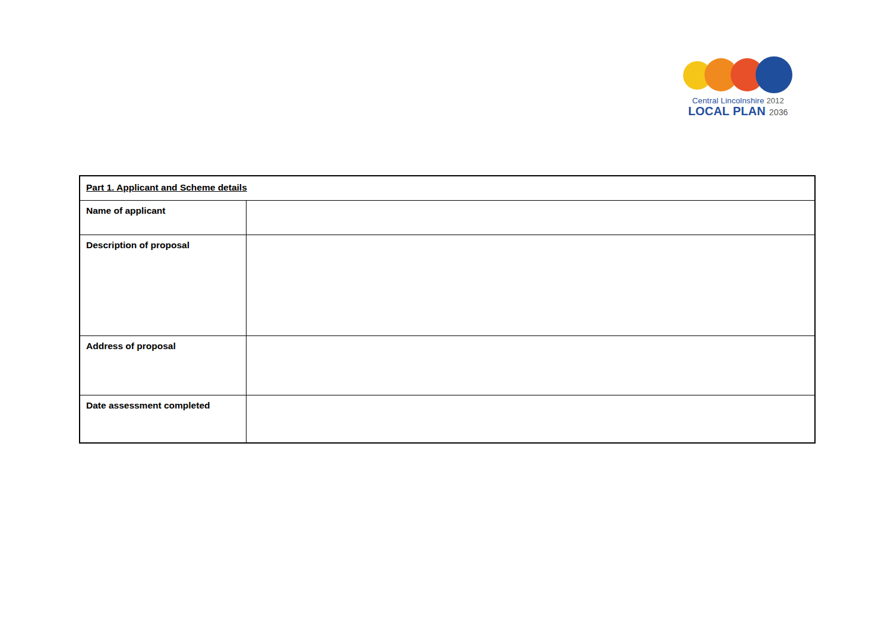Central Lincolnshire 2012
LOCAL PLAN 2036
| Part 1. Applicant and Scheme details |
| Name of applicant | |
| Description of proposal | |
| Address of proposal | |
| Date assessment completed | |